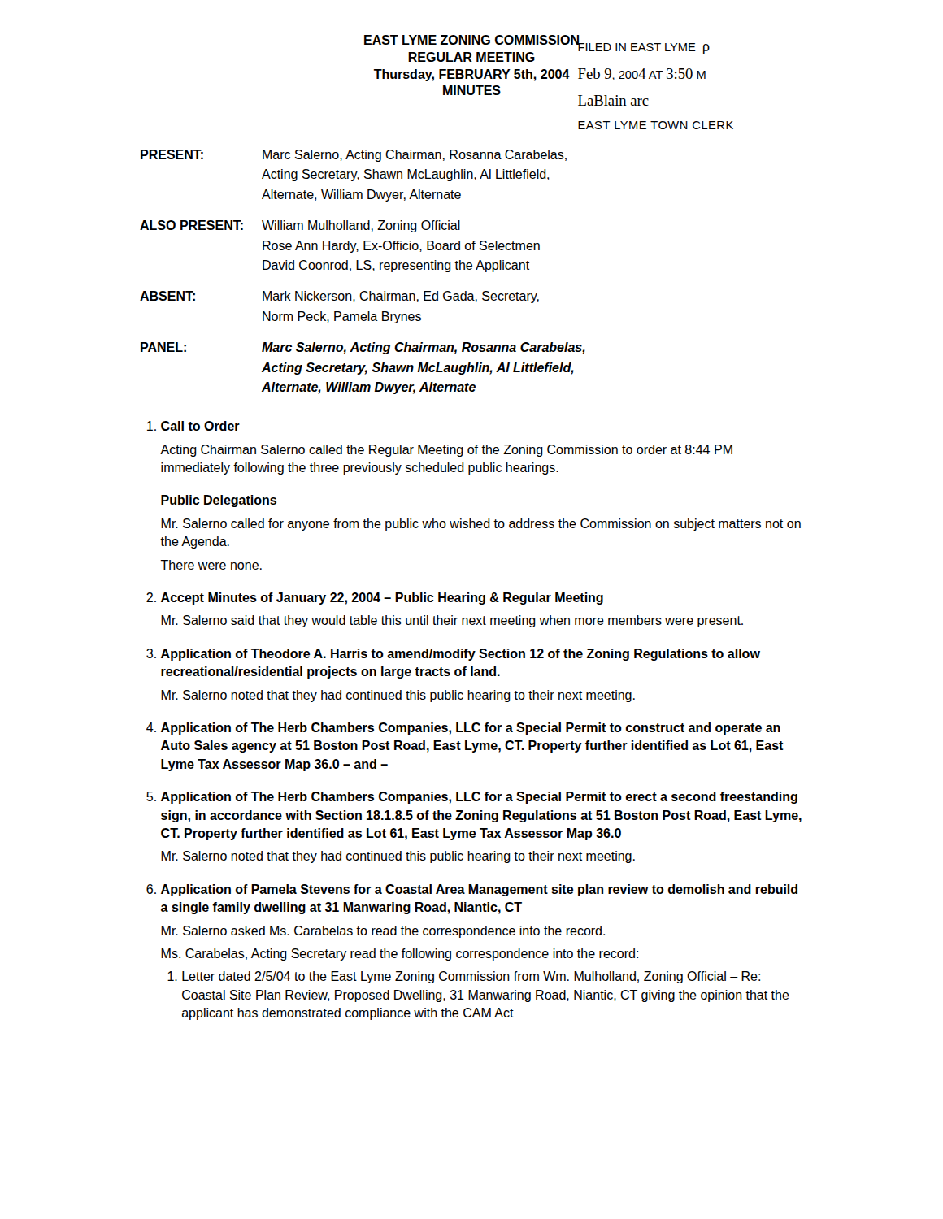FILED IN EAST LYME  ρ
Feb 9, 2004 AT 3:50 M
LaBlain arc
EAST LYME TOWN CLERK
EAST LYME ZONING COMMISSION
REGULAR MEETING
Thursday, FEBRUARY 5th, 2004
MINUTES
Present:
Marc Salerno, Acting Chairman, Rosanna Carabelas,
Acting Secretary, Shawn McLaughlin, Al Littlefield,
Alternate, William Dwyer, Alternate
Also Present:
William Mulholland, Zoning Official
Rose Ann Hardy, Ex-Officio, Board of Selectmen
David Coonrod, LS, representing the Applicant
Absent:
Mark Nickerson, Chairman, Ed Gada, Secretary,
Norm Peck, Pamela Brynes
Panel:
Marc Salerno, Acting Chairman, Rosanna Carabelas,
Acting Secretary, Shawn McLaughlin, Al Littlefield,
Alternate, William Dwyer, Alternate
Call to Order
Acting Chairman Salerno called the Regular Meeting of the Zoning Commission to order at 8:44 PM immediately following the three previously scheduled public hearings.
Public Delegations
Mr. Salerno called for anyone from the public who wished to address the Commission on subject matters not on the Agenda.
There were none.
Accept Minutes of January 22, 2004 – Public Hearing & Regular Meeting
Mr. Salerno said that they would table this until their next meeting when more members were present.
Application of Theodore A. Harris to amend/modify Section 12 of the Zoning Regulations to allow recreational/residential projects on large tracts of land.
Mr. Salerno noted that they had continued this public hearing to their next meeting.
Application of The Herb Chambers Companies, LLC for a Special Permit to construct and operate an Auto Sales agency at 51 Boston Post Road, East Lyme, CT. Property further identified as Lot 61, East Lyme Tax Assessor Map 36.0 – and –
Application of The Herb Chambers Companies, LLC for a Special Permit to erect a second freestanding sign, in accordance with Section 18.1.8.5 of the Zoning Regulations at 51 Boston Post Road, East Lyme, CT. Property further identified as Lot 61, East Lyme Tax Assessor Map 36.0
Mr. Salerno noted that they had continued this public hearing to their next meeting.
Application of Pamela Stevens for a Coastal Area Management site plan review to demolish and rebuild a single family dwelling at 31 Manwaring Road, Niantic, CT
Mr. Salerno asked Ms. Carabelas to read the correspondence into the record.
Ms. Carabelas, Acting Secretary read the following correspondence into the record:
Letter dated 2/5/04 to the East Lyme Zoning Commission from Wm. Mulholland, Zoning Official – Re: Coastal Site Plan Review, Proposed Dwelling, 31 Manwaring Road, Niantic, CT giving the opinion that the applicant has demonstrated compliance with the CAM Act